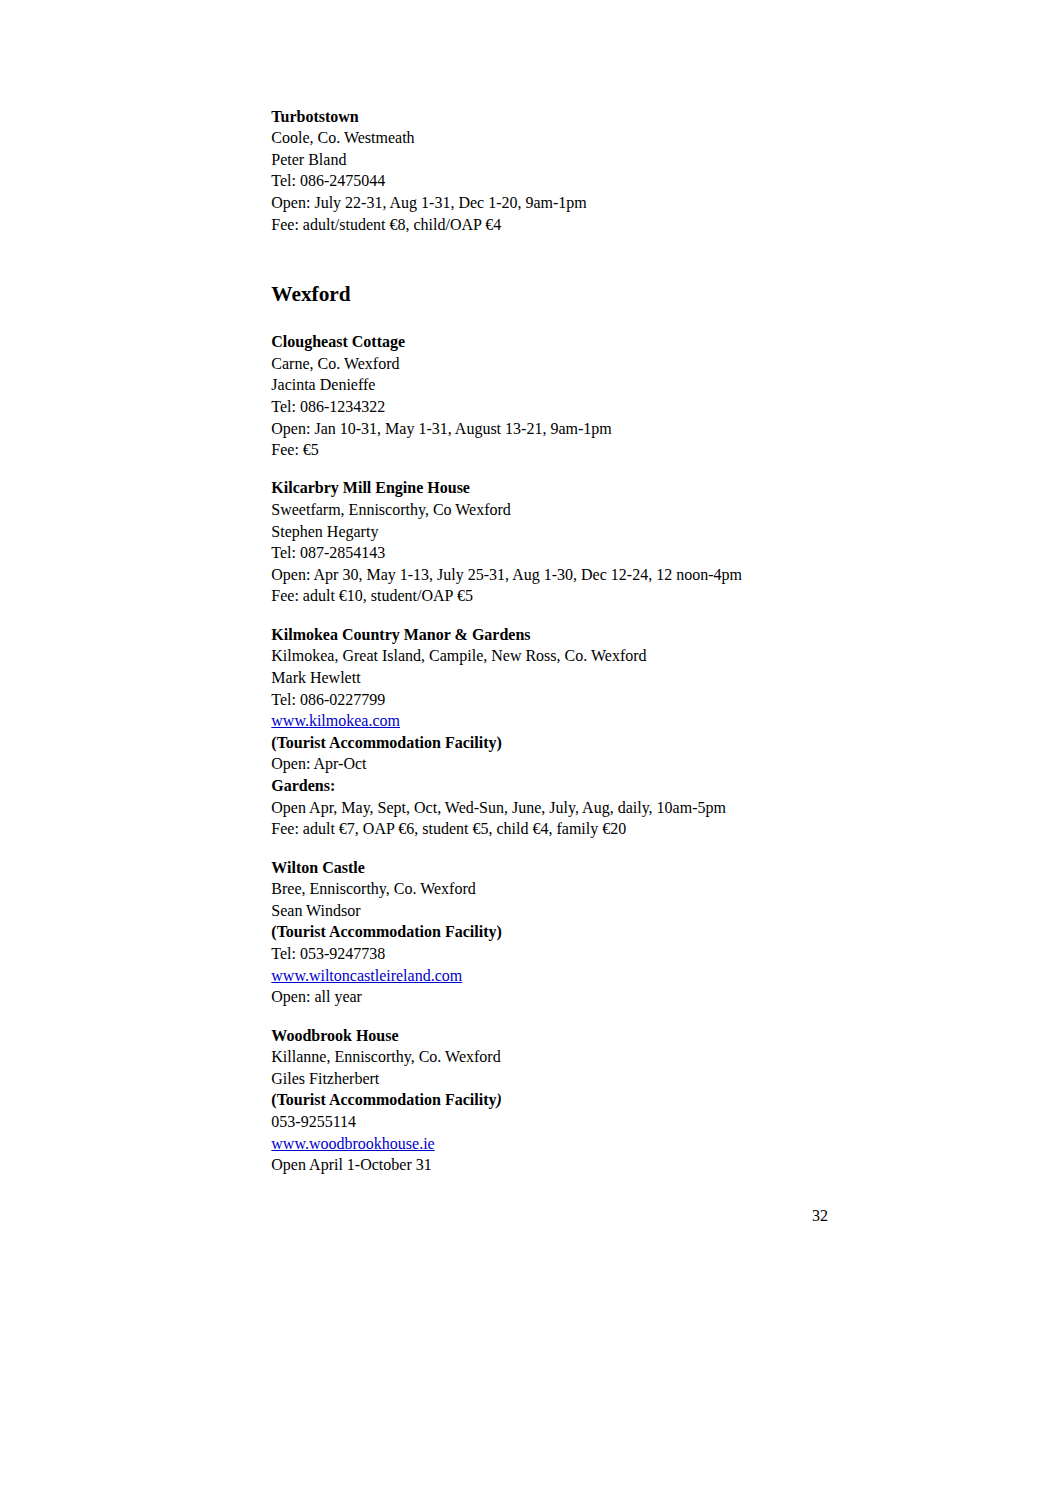Turbotstown
Coole, Co. Westmeath
Peter Bland
Tel: 086-2475044
Open: July 22-31, Aug 1-31, Dec 1-20, 9am-1pm
Fee: adult/student €8, child/OAP €4
Wexford
Clougheast Cottage
Carne, Co. Wexford
Jacinta Denieffe
Tel: 086-1234322
Open: Jan 10-31, May 1-31, August 13-21, 9am-1pm
Fee: €5
Kilcarbry Mill Engine House
Sweetfarm, Enniscorthy, Co Wexford
Stephen Hegarty
Tel: 087-2854143
Open: Apr 30, May 1-13, July 25-31, Aug 1-30, Dec 12-24, 12 noon-4pm
Fee: adult €10, student/OAP €5
Kilmokea Country Manor & Gardens
Kilmokea, Great Island, Campile, New Ross, Co. Wexford
Mark Hewlett
Tel: 086-0227799
www.kilmokea.com
(Tourist Accommodation Facility)
Open: Apr-Oct
Gardens:
Open Apr, May, Sept, Oct, Wed-Sun, June, July, Aug, daily, 10am-5pm
Fee: adult €7, OAP €6, student €5, child €4, family €20
Wilton Castle
Bree, Enniscorthy, Co. Wexford
Sean Windsor
(Tourist Accommodation Facility)
Tel: 053-9247738
www.wiltoncastleireland.com
Open: all year
Woodbrook House
Killanne, Enniscorthy, Co. Wexford
Giles Fitzherbert
(Tourist Accommodation Facility)
053-9255114
www.woodbrookhouse.ie
Open April 1-October 31
32